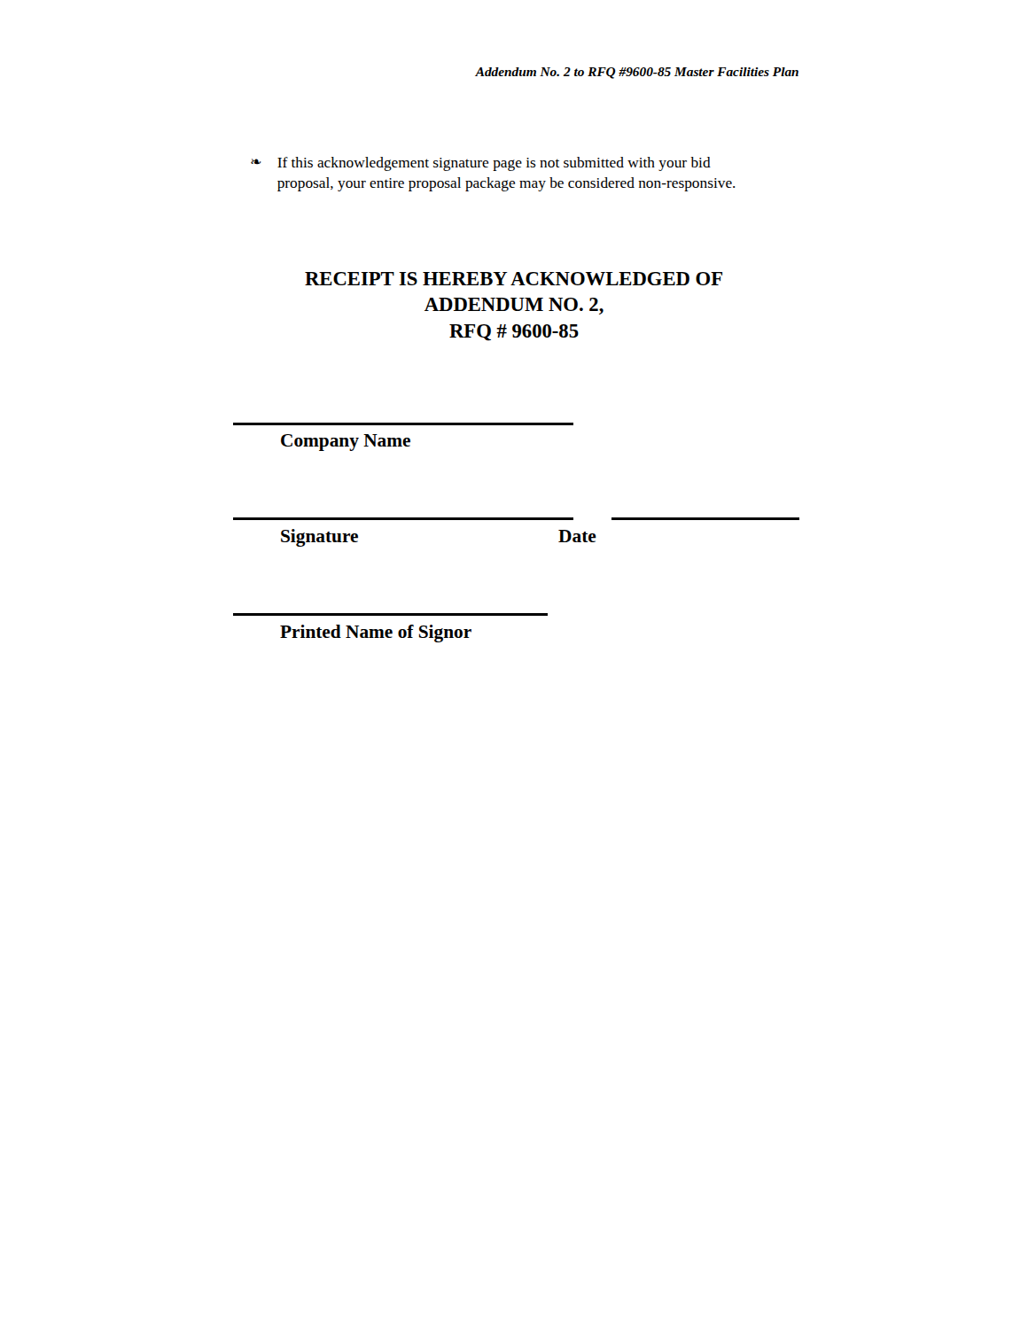Addendum No. 2 to RFQ #9600-85 Master Facilities Plan
❧
If this acknowledgement signature page is not submitted with your bid proposal, your entire proposal package may be considered non-responsive.
RECEIPT IS HEREBY ACKNOWLEDGED OF ADDENDUM NO. 2,
RFQ # 9600-85
Company Name
Signature Date
Printed Name of Signor